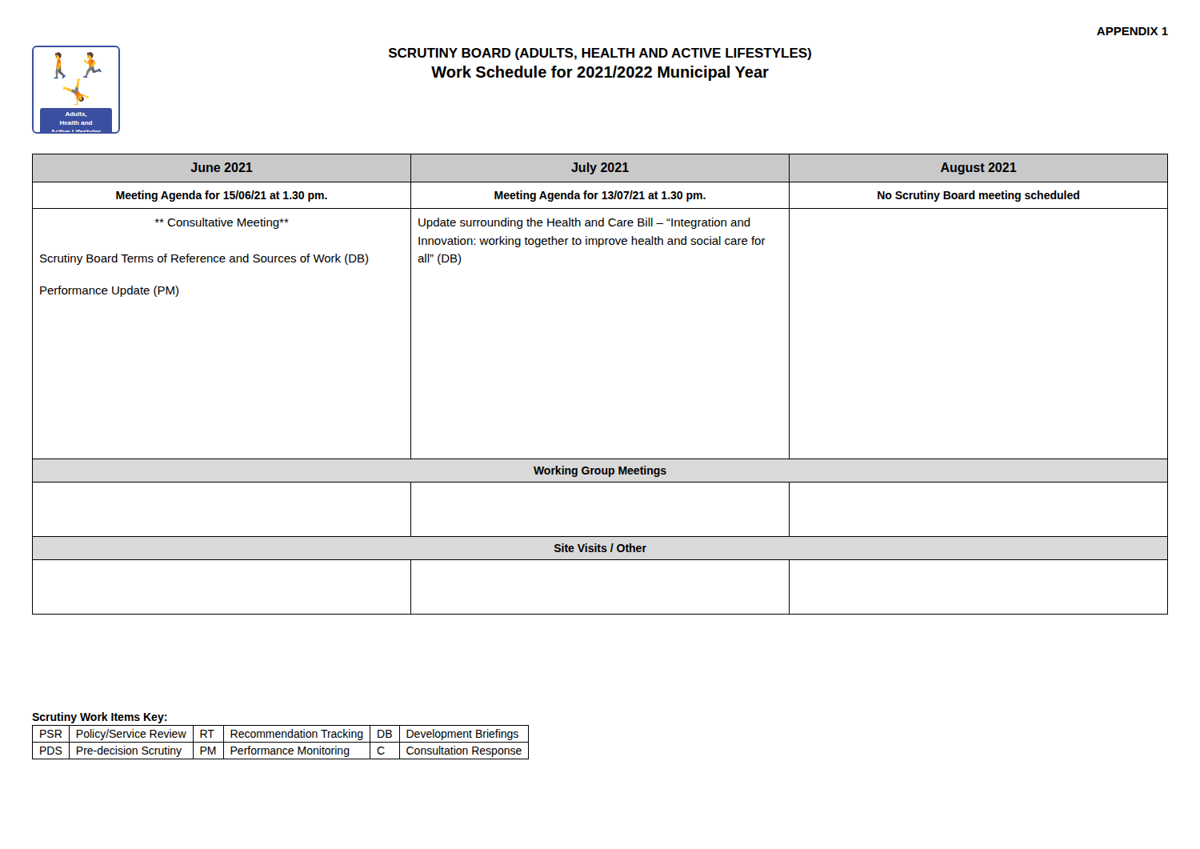APPENDIX 1
🚶🏃🤸
Adults,
Health and
Active Lifestyles
SCRUTINY BOARD (ADULTS, HEALTH AND ACTIVE LIFESTYLES)
Work Schedule for 2021/2022 Municipal Year
| June 2021 | July 2021 | August 2021 |
| --- | --- | --- |
| Meeting Agenda for 15/06/21 at 1.30 pm. | Meeting Agenda for 13/07/21 at 1.30 pm. | No Scrutiny Board meeting scheduled |
| ** Consultative Meeting** Scrutiny Board Terms of Reference and Sources of Work (DB) Performance Update (PM) | Update surrounding the Health and Care Bill – “Integration and Innovation: working together to improve health and social care for all” (DB) | |
| Working Group Meetings |
| Site Visits / Other |
Scrutiny Work Items Key:
| PSR | Policy/Service Review | RT | Recommendation Tracking | DB | Development Briefings |
| PDS | Pre-decision Scrutiny | PM | Performance Monitoring | C | Consultation Response |